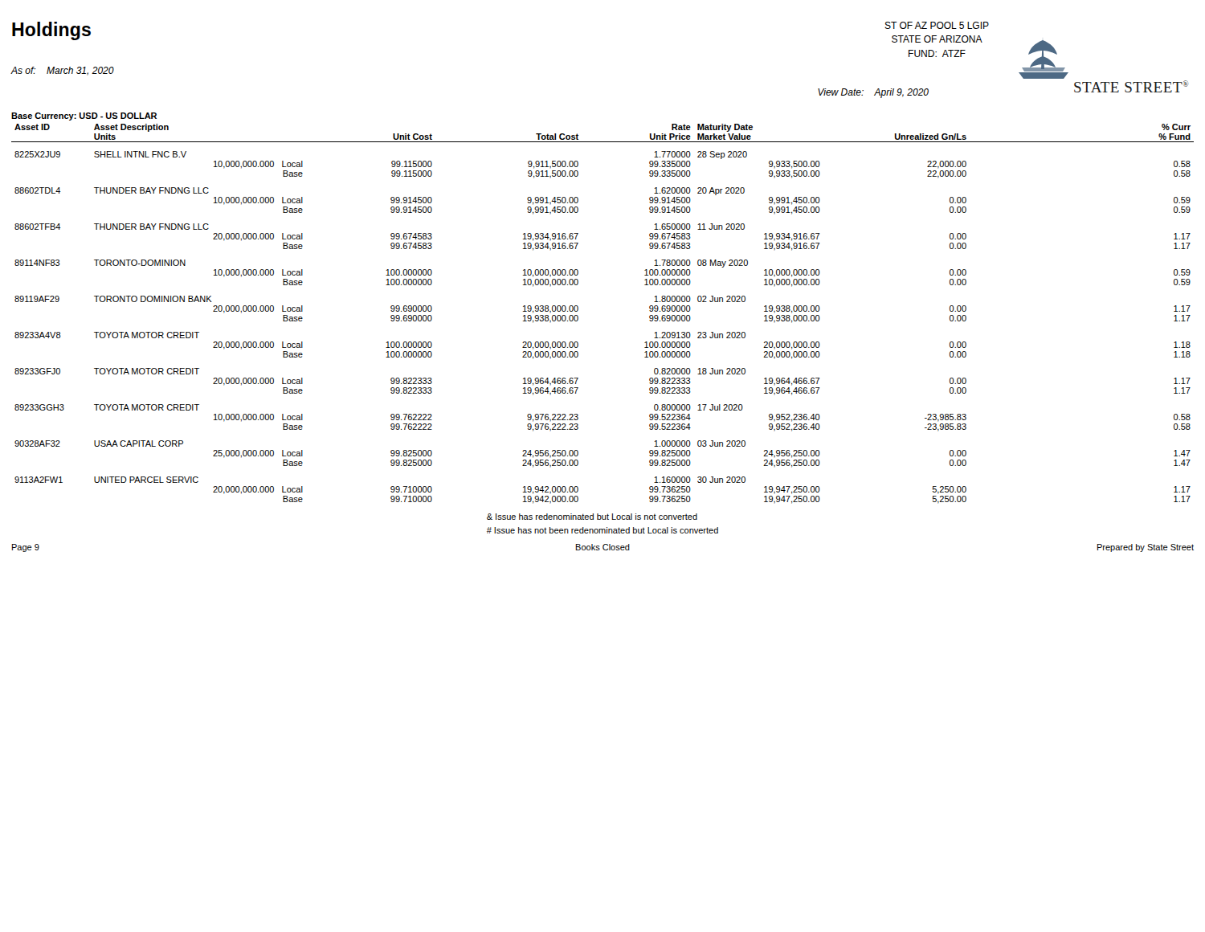Holdings
As of: March 31, 2020
ST OF AZ POOL 5 LGIP
STATE OF ARIZONA
FUND: ATZF
STATE STREET®
View Date: April 9, 2020
Base Currency: USD - US DOLLAR
| Asset ID | Asset Description | | | Rate | Maturity Date | | | % Curr |
| --- | --- | --- | --- | --- | --- | --- | --- | --- |
| | Units | Unit Cost | Total Cost | Unit Price | Market Value | Unrealized Gn/Ls | | % Fund |
| 8225X2JU9 | SHELL INTNL FNC B.V | | | 1.770000 | 28 Sep 2020 | | | |
| | 10,000,000.000 Local | 99.115000 | 9,911,500.00 | 99.335000 | 9,933,500.00 | 22,000.00 | | 0.58 |
| | Base | 99.115000 | 9,911,500.00 | 99.335000 | 9,933,500.00 | 22,000.00 | | 0.58 |
| 88602TDL4 | THUNDER BAY FNDNG LLC | | | 1.620000 | 20 Apr 2020 | | | |
| | 10,000,000.000 Local | 99.914500 | 9,991,450.00 | 99.914500 | 9,991,450.00 | 0.00 | | 0.59 |
| | Base | 99.914500 | 9,991,450.00 | 99.914500 | 9,991,450.00 | 0.00 | | 0.59 |
| 88602TFB4 | THUNDER BAY FNDNG LLC | | | 1.650000 | 11 Jun 2020 | | | |
| | 20,000,000.000 Local | 99.674583 | 19,934,916.67 | 99.674583 | 19,934,916.67 | 0.00 | | 1.17 |
| | Base | 99.674583 | 19,934,916.67 | 99.674583 | 19,934,916.67 | 0.00 | | 1.17 |
| 89114NF83 | TORONTO-DOMINION | | | 1.780000 | 08 May 2020 | | | |
| | 10,000,000.000 Local | 100.000000 | 10,000,000.00 | 100.000000 | 10,000,000.00 | 0.00 | | 0.59 |
| | Base | 100.000000 | 10,000,000.00 | 100.000000 | 10,000,000.00 | 0.00 | | 0.59 |
| 89119AF29 | TORONTO DOMINION BANK | | | 1.800000 | 02 Jun 2020 | | | |
| | 20,000,000.000 Local | 99.690000 | 19,938,000.00 | 99.690000 | 19,938,000.00 | 0.00 | | 1.17 |
| | Base | 99.690000 | 19,938,000.00 | 99.690000 | 19,938,000.00 | 0.00 | | 1.17 |
| 89233A4V8 | TOYOTA MOTOR CREDIT | | | 1.209130 | 23 Jun 2020 | | | |
| | 20,000,000.000 Local | 100.000000 | 20,000,000.00 | 100.000000 | 20,000,000.00 | 0.00 | | 1.18 |
| | Base | 100.000000 | 20,000,000.00 | 100.000000 | 20,000,000.00 | 0.00 | | 1.18 |
| 89233GFJ0 | TOYOTA MOTOR CREDIT | | | 0.820000 | 18 Jun 2020 | | | |
| | 20,000,000.000 Local | 99.822333 | 19,964,466.67 | 99.822333 | 19,964,466.67 | 0.00 | | 1.17 |
| | Base | 99.822333 | 19,964,466.67 | 99.822333 | 19,964,466.67 | 0.00 | | 1.17 |
| 89233GGH3 | TOYOTA MOTOR CREDIT | | | 0.800000 | 17 Jul 2020 | | | |
| | 10,000,000.000 Local | 99.762222 | 9,976,222.23 | 99.522364 | 9,952,236.40 | -23,985.83 | | 0.58 |
| | Base | 99.762222 | 9,976,222.23 | 99.522364 | 9,952,236.40 | -23,985.83 | | 0.58 |
| 90328AF32 | USAA CAPITAL CORP | | | 1.000000 | 03 Jun 2020 | | | |
| | 25,000,000.000 Local | 99.825000 | 24,956,250.00 | 99.825000 | 24,956,250.00 | 0.00 | | 1.47 |
| | Base | 99.825000 | 24,956,250.00 | 99.825000 | 24,956,250.00 | 0.00 | | 1.47 |
| 9113A2FW1 | UNITED PARCEL SERVIC | | | 1.160000 | 30 Jun 2020 | | | |
| | 20,000,000.000 Local | 99.710000 | 19,942,000.00 | 99.736250 | 19,947,250.00 | 5,250.00 | | 1.17 |
| | Base | 99.710000 | 19,942,000.00 | 99.736250 | 19,947,250.00 | 5,250.00 | | 1.17 |
& Issue has redenominated but Local is not converted
# Issue has not been redenominated but Local is converted
Page 9
Books Closed
Prepared by State Street